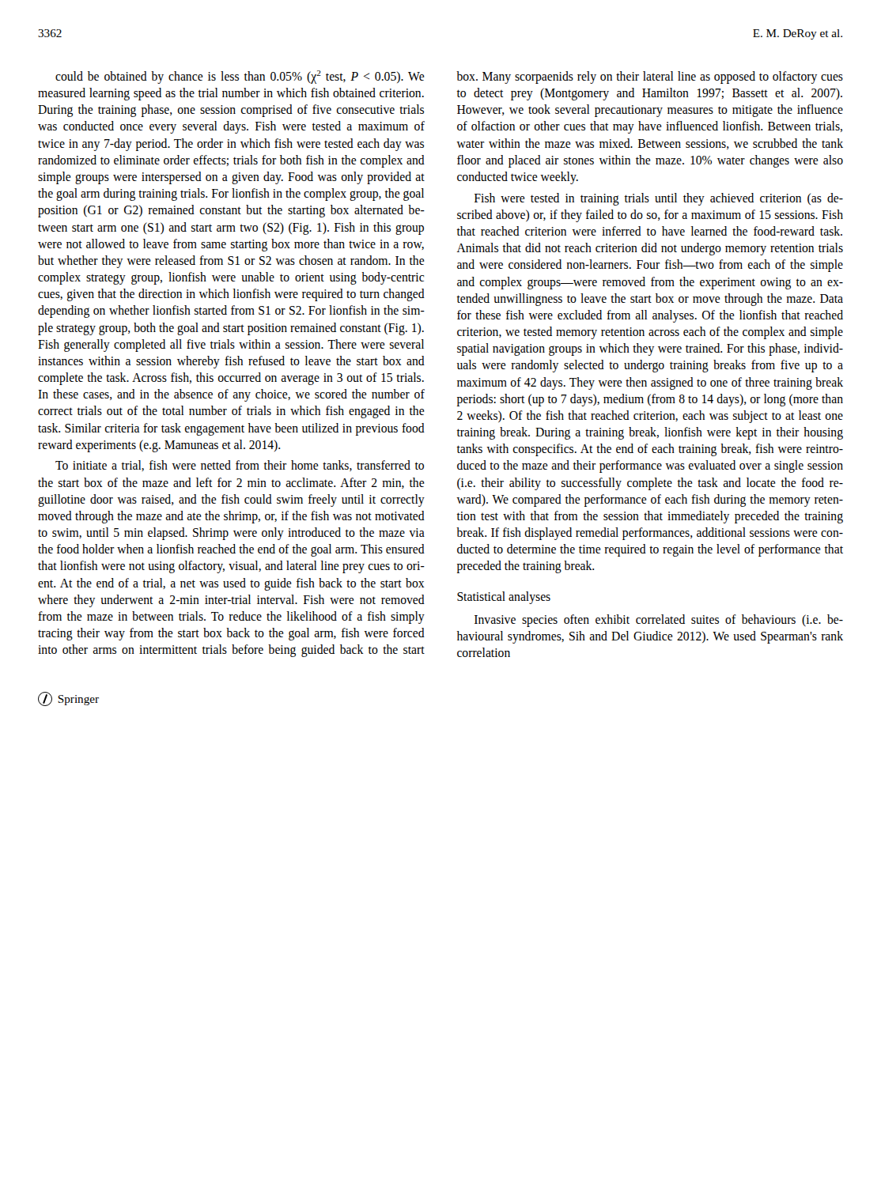3362 E. M. DeRoy et al.
could be obtained by chance is less than 0.05% (χ2 test, P < 0.05). We measured learning speed as the trial number in which fish obtained criterion. During the training phase, one session comprised of five consecutive trials was conducted once every several days. Fish were tested a maximum of twice in any 7-day period. The order in which fish were tested each day was randomized to eliminate order effects; trials for both fish in the complex and simple groups were interspersed on a given day. Food was only provided at the goal arm during training trials. For lionfish in the complex group, the goal position (G1 or G2) remained constant but the starting box alternated between start arm one (S1) and start arm two (S2) (Fig. 1). Fish in this group were not allowed to leave from same starting box more than twice in a row, but whether they were released from S1 or S2 was chosen at random. In the complex strategy group, lionfish were unable to orient using body-centric cues, given that the direction in which lionfish were required to turn changed depending on whether lionfish started from S1 or S2. For lionfish in the simple strategy group, both the goal and start position remained constant (Fig. 1). Fish generally completed all five trials within a session. There were several instances within a session whereby fish refused to leave the start box and complete the task. Across fish, this occurred on average in 3 out of 15 trials. In these cases, and in the absence of any choice, we scored the number of correct trials out of the total number of trials in which fish engaged in the task. Similar criteria for task engagement have been utilized in previous food reward experiments (e.g. Mamuneas et al. 2014).
To initiate a trial, fish were netted from their home tanks, transferred to the start box of the maze and left for 2 min to acclimate. After 2 min, the guillotine door was raised, and the fish could swim freely until it correctly moved through the maze and ate the shrimp, or, if the fish was not motivated to swim, until 5 min elapsed. Shrimp were only introduced to the maze via the food holder when a lionfish reached the end of the goal arm. This ensured that lionfish were not using olfactory, visual, and lateral line prey cues to orient. At the end of a trial, a net was used to guide fish back to the start box where they underwent a 2-min inter-trial interval. Fish were not removed from the maze in between trials. To reduce the likelihood of a fish simply tracing their way from the start box back to the goal arm, fish were forced into other arms on intermittent trials before being guided back to the start box. Many scorpaenids rely on their lateral line as opposed to olfactory cues to detect prey (Montgomery and Hamilton 1997; Bassett et al. 2007). However, we took several precautionary measures to mitigate the influence of olfaction or other cues that may have influenced lionfish. Between trials, water within the maze was mixed. Between sessions, we scrubbed the tank floor and placed air stones within the maze. 10% water changes were also conducted twice weekly.
Fish were tested in training trials until they achieved criterion (as described above) or, if they failed to do so, for a maximum of 15 sessions. Fish that reached criterion were inferred to have learned the food-reward task. Animals that did not reach criterion did not undergo memory retention trials and were considered non-learners. Four fish—two from each of the simple and complex groups—were removed from the experiment owing to an extended unwillingness to leave the start box or move through the maze. Data for these fish were excluded from all analyses. Of the lionfish that reached criterion, we tested memory retention across each of the complex and simple spatial navigation groups in which they were trained. For this phase, individuals were randomly selected to undergo training breaks from five up to a maximum of 42 days. They were then assigned to one of three training break periods: short (up to 7 days), medium (from 8 to 14 days), or long (more than 2 weeks). Of the fish that reached criterion, each was subject to at least one training break. During a training break, lionfish were kept in their housing tanks with conspecifics. At the end of each training break, fish were reintroduced to the maze and their performance was evaluated over a single session (i.e. their ability to successfully complete the task and locate the food reward). We compared the performance of each fish during the memory retention test with that from the session that immediately preceded the training break. If fish displayed remedial performances, additional sessions were conducted to determine the time required to regain the level of performance that preceded the training break.
Statistical analyses
Invasive species often exhibit correlated suites of behaviours (i.e. behavioural syndromes, Sih and Del Giudice 2012). We used Spearman's rank correlation
Springer